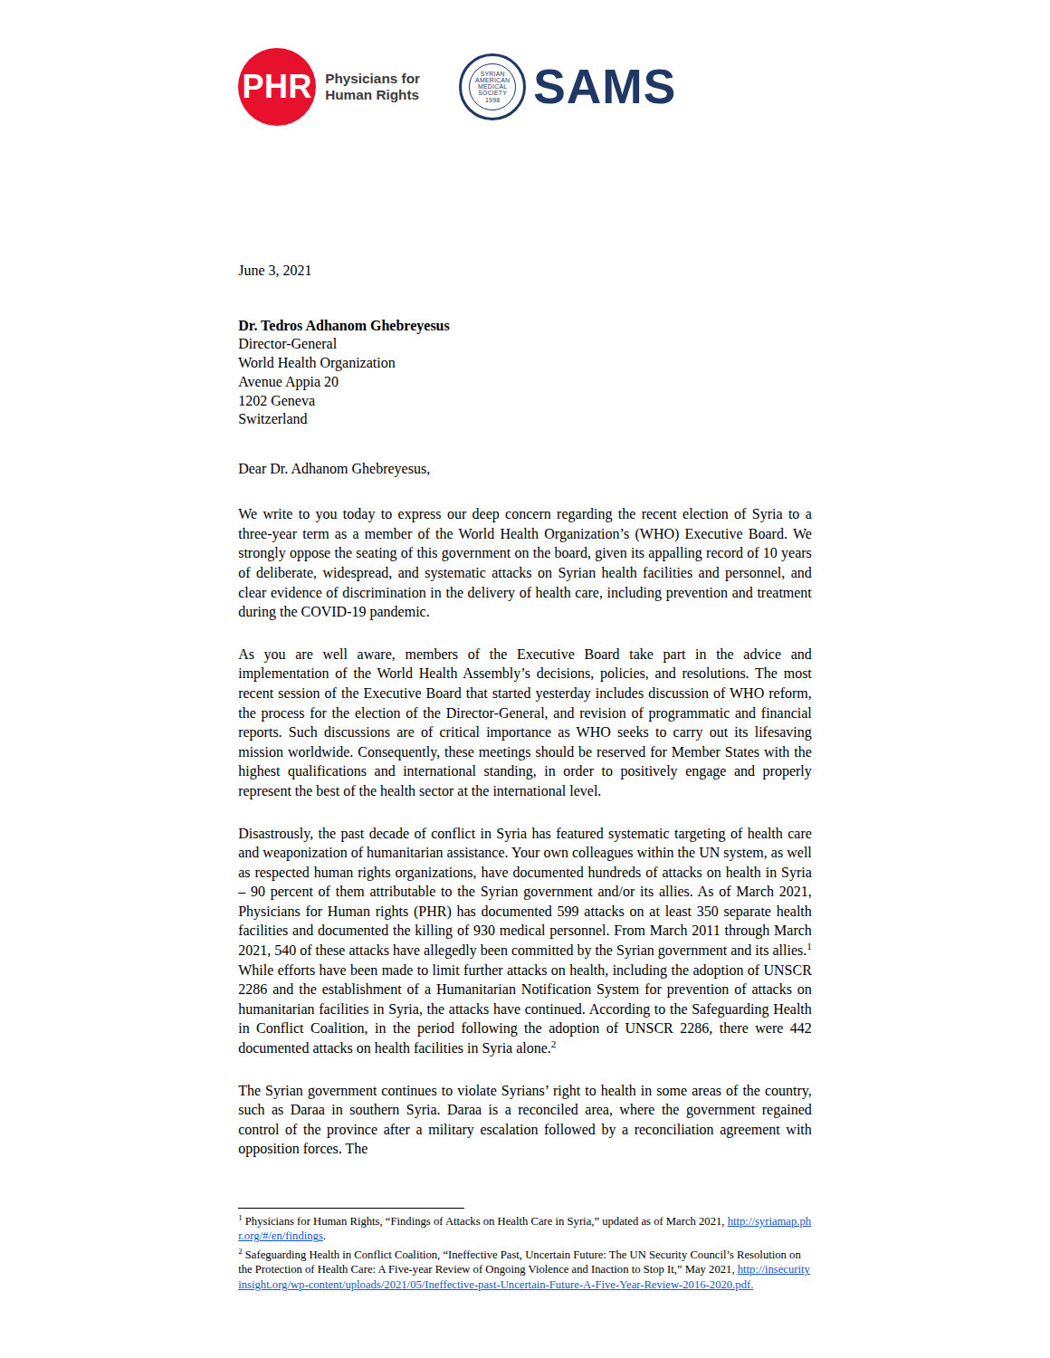PHR
Physicians for
Human Rights
SYRIAN
AMERICAN
MEDICAL
SOCIETY
1998
SAMS
June 3, 2021
Dr. Tedros Adhanom Ghebreyesus
Director-General
World Health Organization
Avenue Appia 20
1202 Geneva
Switzerland
Dear Dr. Adhanom Ghebreyesus,
We write to you today to express our deep concern regarding the recent election of Syria to a three-year term as a member of the World Health Organization’s (WHO) Executive Board. We strongly oppose the seating of this government on the board, given its appalling record of 10 years of deliberate, widespread, and systematic attacks on Syrian health facilities and personnel, and clear evidence of discrimination in the delivery of health care, including prevention and treatment during the COVID-19 pandemic.
As you are well aware, members of the Executive Board take part in the advice and implementation of the World Health Assembly’s decisions, policies, and resolutions. The most recent session of the Executive Board that started yesterday includes discussion of WHO reform, the process for the election of the Director-General, and revision of programmatic and financial reports. Such discussions are of critical importance as WHO seeks to carry out its lifesaving mission worldwide. Consequently, these meetings should be reserved for Member States with the highest qualifications and international standing, in order to positively engage and properly represent the best of the health sector at the international level.
Disastrously, the past decade of conflict in Syria has featured systematic targeting of health care and weaponization of humanitarian assistance. Your own colleagues within the UN system, as well as respected human rights organizations, have documented hundreds of attacks on health in Syria – 90 percent of them attributable to the Syrian government and/or its allies. As of March 2021, Physicians for Human rights (PHR) has documented 599 attacks on at least 350 separate health facilities and documented the killing of 930 medical personnel. From March 2011 through March 2021, 540 of these attacks have allegedly been committed by the Syrian government and its allies.1 While efforts have been made to limit further attacks on health, including the adoption of UNSCR 2286 and the establishment of a Humanitarian Notification System for prevention of attacks on humanitarian facilities in Syria, the attacks have continued. According to the Safeguarding Health in Conflict Coalition, in the period following the adoption of UNSCR 2286, there were 442 documented attacks on health facilities in Syria alone.2
The Syrian government continues to violate Syrians’ right to health in some areas of the country, such as Daraa in southern Syria. Daraa is a reconciled area, where the government regained control of the province after a military escalation followed by a reconciliation agreement with opposition forces. The
1 Physicians for Human Rights, “Findings of Attacks on Health Care in Syria,” updated as of March 2021, http://syriamap.phr.org/#/en/findings.
2 Safeguarding Health in Conflict Coalition, “Ineffective Past, Uncertain Future: The UN Security Council’s Resolution on the Protection of Health Care: A Five-year Review of Ongoing Violence and Inaction to Stop It,” May 2021, http://insecurityinsight.org/wp-content/uploads/2021/05/Ineffective-past-Uncertain-Future-A-Five-Year-Review-2016-2020.pdf.